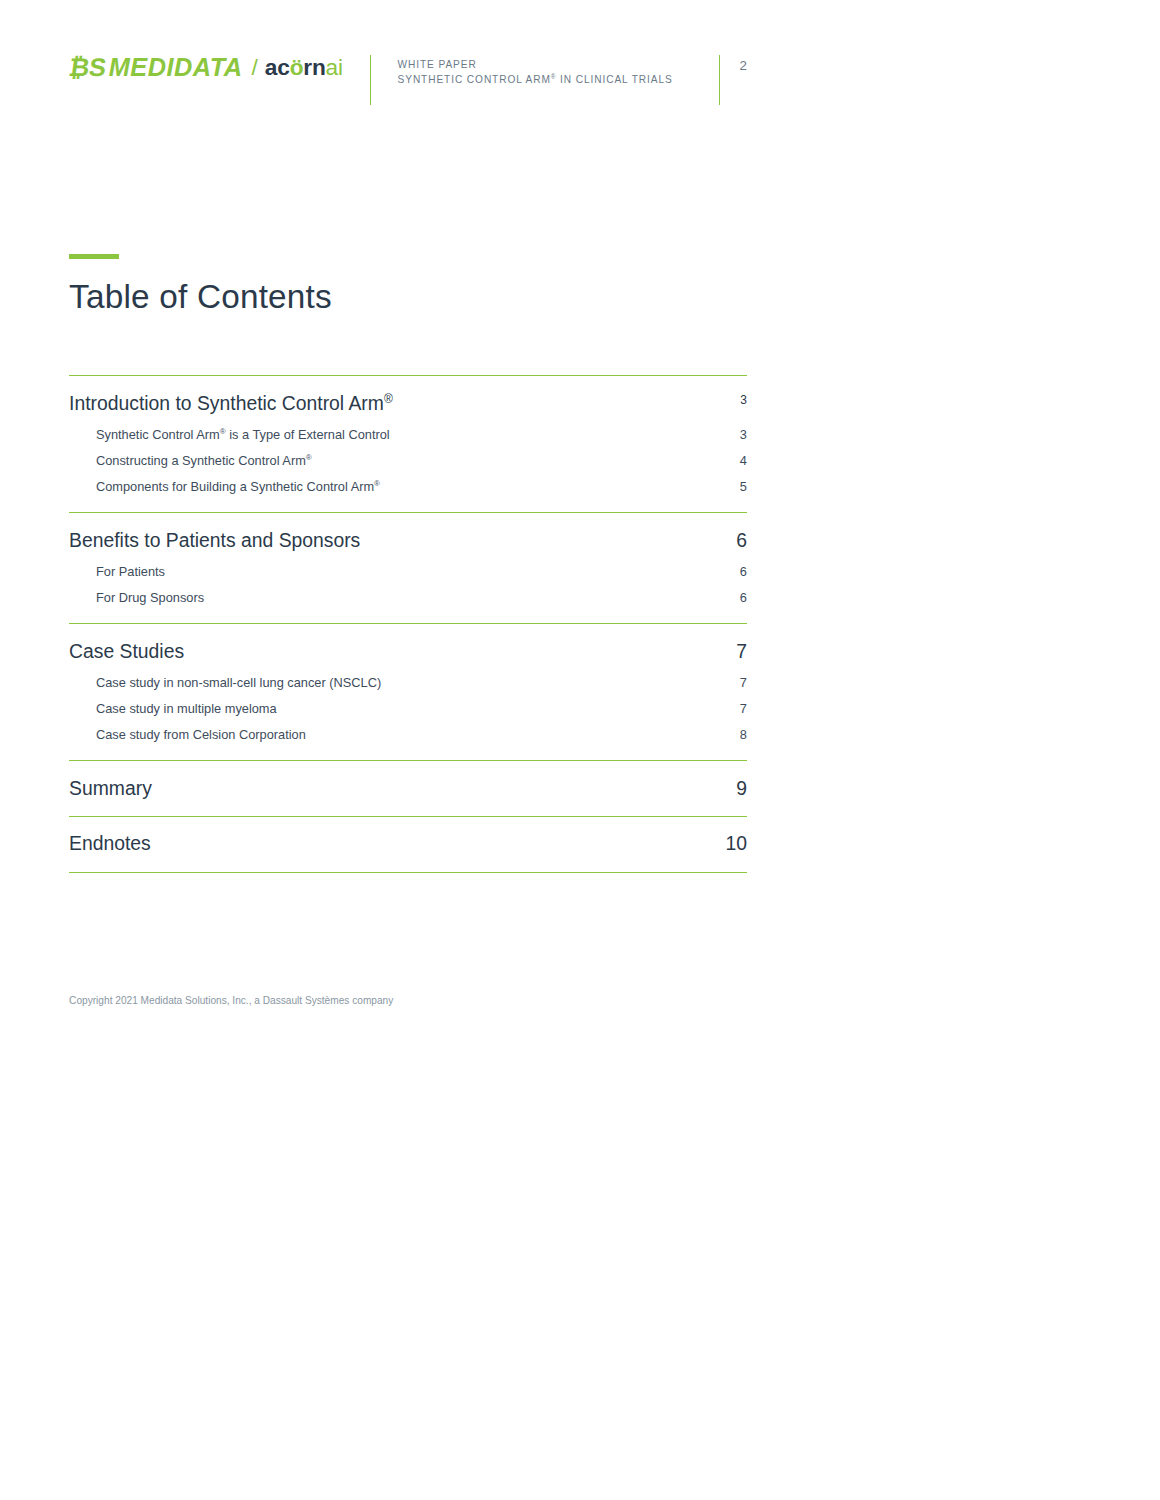₿S MEDIDATA/acörnai
WHITE PAPER
SYNTHETIC CONTROL ARM® IN CLINICAL TRIALS
2
Table of Contents
Introduction to Synthetic Control Arm® 3
Synthetic Control Arm® is a Type of External Control 3
Constructing a Synthetic Control Arm® 4
Components for Building a Synthetic Control Arm® 5
Benefits to Patients and Sponsors 6
For Patients 6
For Drug Sponsors 6
Case Studies 7
Case study in non-small-cell lung cancer (NSCLC) 7
Case study in multiple myeloma 7
Case study from Celsion Corporation 8
Summary 9
Endnotes 10
Copyright 2021 Medidata Solutions, Inc., a Dassault Systèmes company